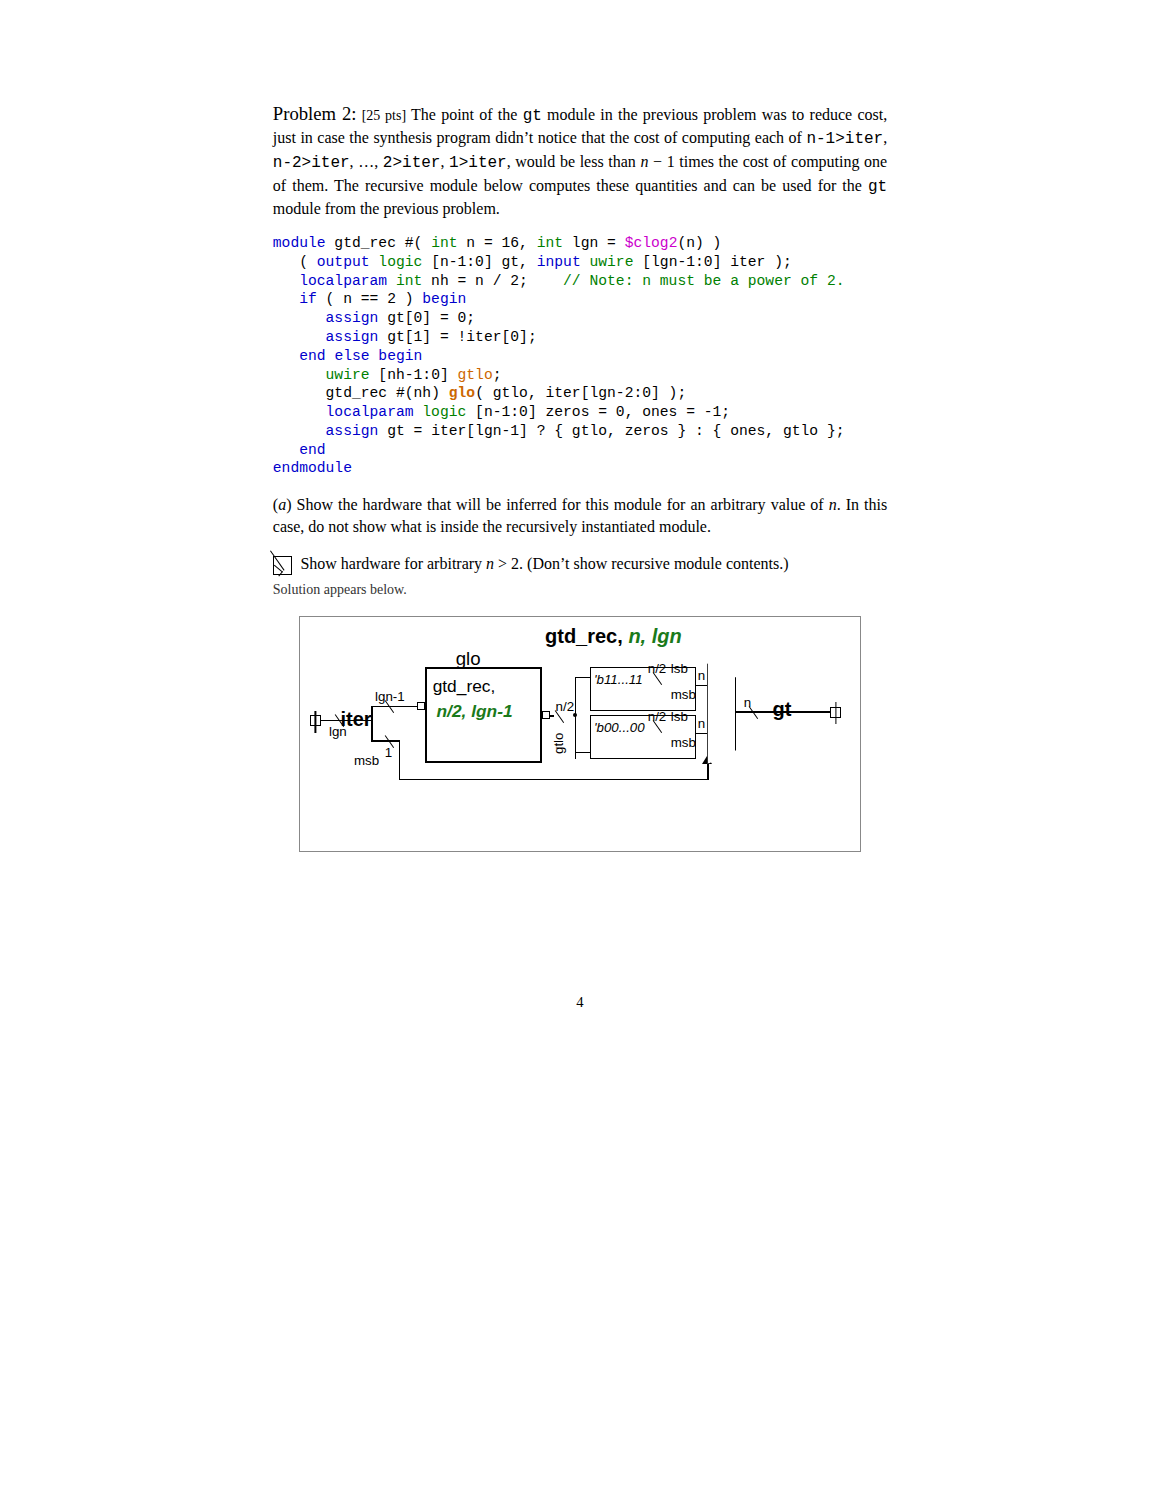Problem 2: [25 pts] The point of the gt module in the previous problem was to reduce cost, just in case the synthesis program didn’t notice that the cost of computing each of n-1>iter, n-2>iter, …, 2>iter, 1>iter, would be less than n − 1 times the cost of computing one of them. The recursive module below computes these quantities and can be used for the gt module from the previous problem.
module gtd_rec #( int n = 16, int lgn = $clog2(n) )
   ( output logic [n-1:0] gt, input uwire [lgn-1:0] iter );
   localparam int nh = n / 2;    // Note: n must be a power of 2.
   if ( n == 2 ) begin
      assign gt[0] = 0;
      assign gt[1] = !iter[0];
   end else begin
      uwire [nh-1:0] gtlo;
      gtd_rec #(nh) glo( gtlo, iter[lgn-2:0] );
      localparam logic [n-1:0] zeros = 0, ones = -1;
      assign gt = iter[lgn-1] ? { gtlo, zeros } : { ones, gtlo };
   end
endmodule
(a) Show the hardware that will be inferred for this module for an arbitrary value of n. In this case, do not show what is inside the recursively instantiated module.
Show hardware for arbitrary n > 2. (Don’t show recursive module contents.)
Solution appears below.
gtd_rec, n, lgn
glo
gtd_rec,
n/2, lgn-1
iter
lgn
lgn-1
1
msb
n/2
gtlo
'b11...11
n/2
lsb
msb
'b00...00
n/2
lsb
msb
n
n
n
gt
4